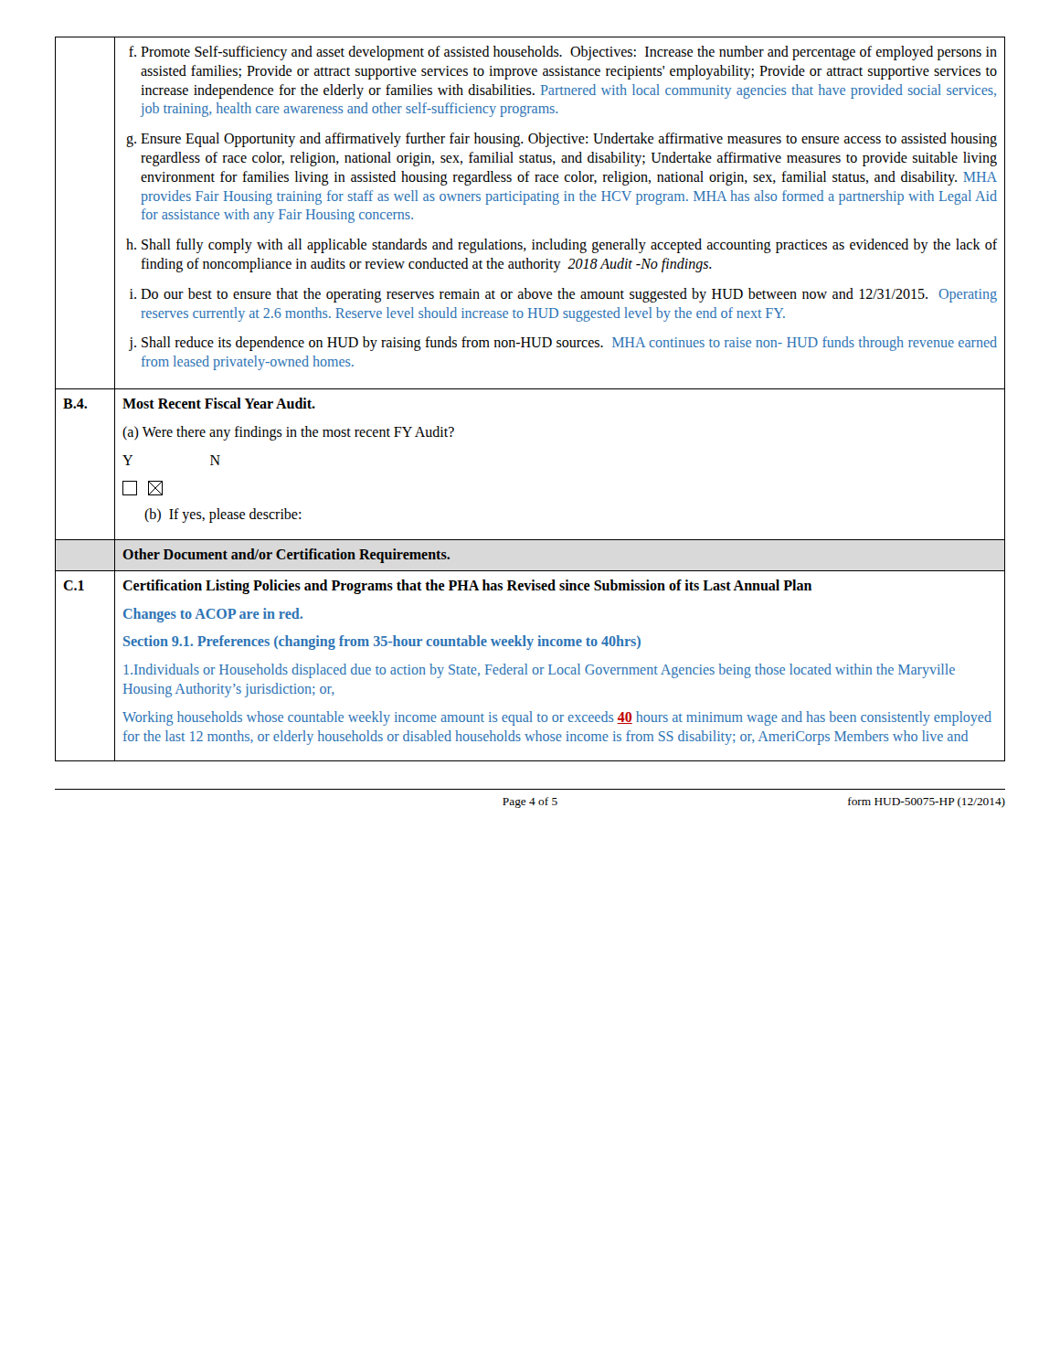| | Promote Self-sufficiency and asset development of assisted households. Objectives: Increase the number and percentage of employed persons in assisted families; Provide or attract supportive services to improve assistance recipients' employability; Provide or attract supportive services to increase independence for the elderly or families with disabilities. Partnered with local community agencies that have provided social services, job training, health care awareness and other self-sufficiency programs. Ensure Equal Opportunity and affirmatively further fair housing. Objective: Undertake affirmative measures to ensure access to assisted housing regardless of race color, religion, national origin, sex, familial status, and disability; Undertake affirmative measures to provide suitable living environment for families living in assisted housing regardless of race color, religion, national origin, sex, familial status, and disability. MHA provides Fair Housing training for staff as well as owners participating in the HCV program. MHA has also formed a partnership with Legal Aid for assistance with any Fair Housing concerns. Shall fully comply with all applicable standards and regulations, including generally accepted accounting practices as evidenced by the lack of finding of noncompliance in audits or review conducted at the authority 2018 Audit -No findings . Do our best to ensure that the operating reserves remain at or above the amount suggested by HUD between now and 12/31/2015. Operating reserves currently at 2.6 months. Reserve level should increase to HUD suggested level by the end of next FY. Shall reduce its dependence on HUD by raising funds from non-HUD sources. MHA continues to raise non- HUD funds through revenue earned from leased privately-owned homes. |
| B.4. | Most Recent Fiscal Year Audit. (a) Were there any findings in the most recent FY Audit? Y N (b) If yes, please describe: |
| | Other Document and/or Certification Requirements. |
| C.1 | Certification Listing Policies and Programs that the PHA has Revised since Submission of its Last Annual Plan Changes to ACOP are in red. Section 9.1. Preferences (changing from 35-hour countable weekly income to 40hrs) 1.Individuals or Households displaced due to action by State, Federal or Local Government Agencies being those located within the Maryville Housing Authority’s jurisdiction; or, Working households whose countable weekly income amount is equal to or exceeds 40 hours at minimum wage and has been consistently employed for the last 12 months, or elderly households or disabled households whose income is from SS disability; or, AmeriCorps Members who live and |
Page 4 of 5
form HUD-50075-HP (12/2014)